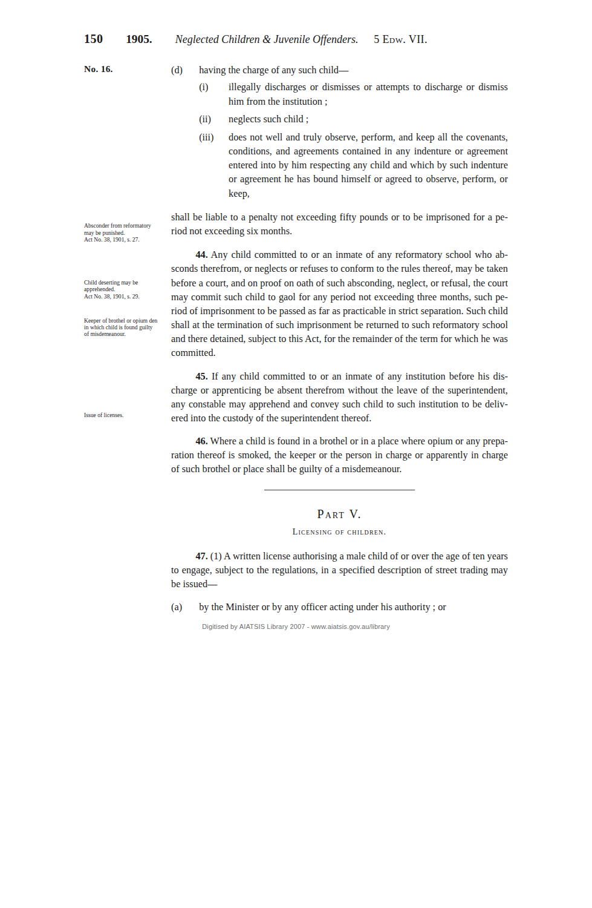150
1905.
Neglected Children & Juvenile Offenders. 5 Edw. VII.
No. 16.
Absconder from reformatory may be punished. Act No. 38, 1901, s. 27.
Child deserting may be apprehended. Act No. 38, 1901, s. 29.
Keeper of brothel or opium den in which child is found guilty of misdemeanour.
Issue of licenses.
(d) having the charge of any such child—
(i) illegally discharges or dismisses or attempts to discharge or dismiss him from the institution ;
(ii) neglects such child ;
(iii) does not well and truly observe, perform, and keep all the covenants, conditions, and agreements contained in any indenture or agreement entered into by him respecting any child and which by such indenture or agreement he has bound himself or agreed to observe, perform, or keep,
shall be liable to a penalty not exceeding fifty pounds or to be imprisoned for a period not exceeding six months.
44. Any child committed to or an inmate of any reformatory school who absconds therefrom, or neglects or refuses to conform to the rules thereof, may be taken before a court, and on proof on oath of such absconding, neglect, or refusal, the court may commit such child to gaol for any period not exceeding three months, such period of imprisonment to be passed as far as practicable in strict separation. Such child shall at the termination of such imprisonment be returned to such reformatory school and there detained, subject to this Act, for the remainder of the term for which he was committed.
45. If any child committed to or an inmate of any institution before his discharge or apprenticing be absent therefrom without the leave of the superintendent, any constable may apprehend and convey such child to such institution to be delivered into the custody of the superintendent thereof.
46. Where a child is found in a brothel or in a place where opium or any preparation thereof is smoked, the keeper or the person in charge or apparently in charge of such brothel or place shall be guilty of a misdemeanour.
Part V.
Licensing of children.
47. (1) A written license authorising a male child of or over the age of ten years to engage, subject to the regulations, in a specified description of street trading may be issued—
(a) by the Minister or by any officer acting under his authority ; or
Digitised by AIATSIS Library 2007 - www.aiatsis.gov.au/library